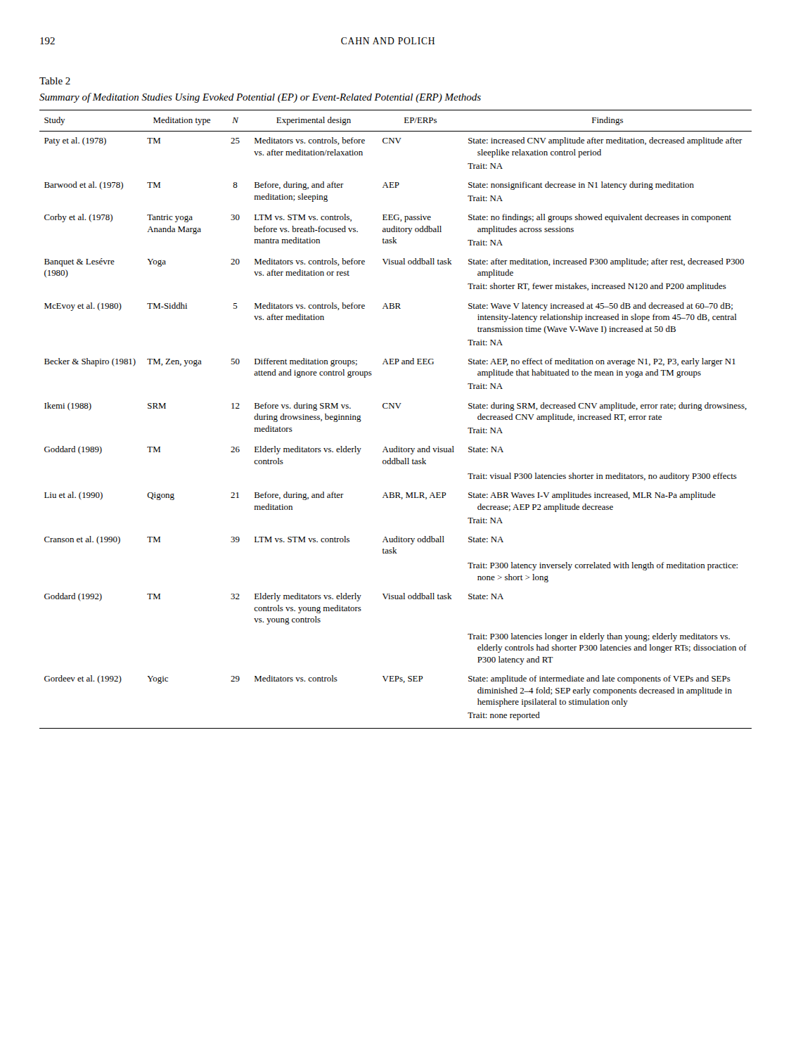192
Cahn and Polich
Table 2
Summary of Meditation Studies Using Evoked Potential (EP) or Event-Related Potential (ERP) Methods
| Study | Meditation type | N | Experimental design | EP/ERPs | Findings |
| --- | --- | --- | --- | --- | --- |
| Paty et al. (1978) | TM | 25 | Meditators vs. controls, before vs. after meditation/relaxation | CNV | State: increased CNV amplitude after meditation, decreased amplitude after sleeplike relaxation control period Trait: NA |
| Barwood et al. (1978) | TM | 8 | Before, during, and after meditation; sleeping | AEP | State: nonsignificant decrease in N1 latency during meditation Trait: NA |
| Corby et al. (1978) | Tantric yoga Ananda Marga | 30 | LTM vs. STM vs. controls, before vs. breath-focused vs. mantra meditation | EEG, passive auditory oddball task | State: no findings; all groups showed equivalent decreases in component amplitudes across sessions Trait: NA |
| Banquet & Lesévre (1980) | Yoga | 20 | Meditators vs. controls, before vs. after meditation or rest | Visual oddball task | State: after meditation, increased P300 amplitude; after rest, decreased P300 amplitude Trait: shorter RT, fewer mistakes, increased N120 and P200 amplitudes |
| McEvoy et al. (1980) | TM-Siddhi | 5 | Meditators vs. controls, before vs. after meditation | ABR | State: Wave V latency increased at 45–50 dB and decreased at 60–70 dB; intensity-latency relationship increased in slope from 45–70 dB, central transmission time (Wave V-Wave I) increased at 50 dB Trait: NA |
| Becker & Shapiro (1981) | TM, Zen, yoga | 50 | Different meditation groups; attend and ignore control groups | AEP and EEG | State: AEP, no effect of meditation on average N1, P2, P3, early larger N1 amplitude that habituated to the mean in yoga and TM groups Trait: NA |
| Ikemi (1988) | SRM | 12 | Before vs. during SRM vs. during drowsiness, beginning meditators | CNV | State: during SRM, decreased CNV amplitude, error rate; during drowsiness, decreased CNV amplitude, increased RT, error rate Trait: NA |
| Goddard (1989) | TM | 26 | Elderly meditators vs. elderly controls | Auditory and visual oddball task | State: NA Trait: visual P300 latencies shorter in meditators, no auditory P300 effects |
| Liu et al. (1990) | Qigong | 21 | Before, during, and after meditation | ABR, MLR, AEP | State: ABR Waves I-V amplitudes increased, MLR Na-Pa amplitude decrease; AEP P2 amplitude decrease Trait: NA |
| Cranson et al. (1990) | TM | 39 | LTM vs. STM vs. controls | Auditory oddball task | State: NA Trait: P300 latency inversely correlated with length of meditation practice: none > short > long |
| Goddard (1992) | TM | 32 | Elderly meditators vs. elderly controls vs. young meditators vs. young controls | Visual oddball task | State: NA Trait: P300 latencies longer in elderly than young; elderly meditators vs. elderly controls had shorter P300 latencies and longer RTs; dissociation of P300 latency and RT |
| Gordeev et al. (1992) | Yogic | 29 | Meditators vs. controls | VEPs, SEP | State: amplitude of intermediate and late components of VEPs and SEPs diminished 2–4 fold; SEP early components decreased in amplitude in hemisphere ipsilateral to stimulation only Trait: none reported |